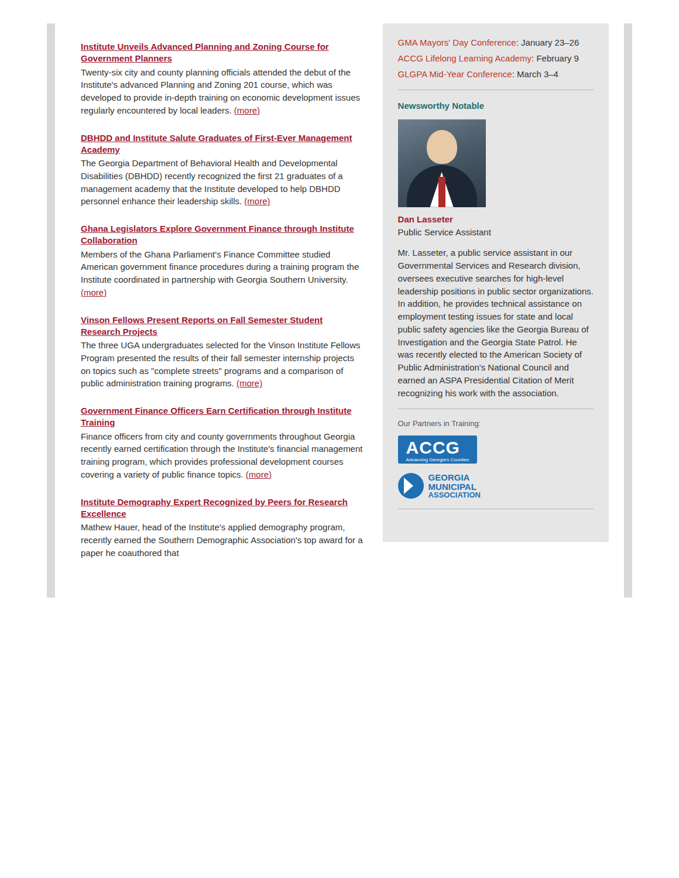Institute Unveils Advanced Planning and Zoning Course for Government Planners
Twenty-six city and county planning officials attended the debut of the Institute's advanced Planning and Zoning 201 course, which was developed to provide in-depth training on economic development issues regularly encountered by local leaders. (more)
DBHDD and Institute Salute Graduates of First-Ever Management Academy
The Georgia Department of Behavioral Health and Developmental Disabilities (DBHDD) recently recognized the first 21 graduates of a management academy that the Institute developed to help DBHDD personnel enhance their leadership skills. (more)
Ghana Legislators Explore Government Finance through Institute Collaboration
Members of the Ghana Parliament's Finance Committee studied American government finance procedures during a training program the Institute coordinated in partnership with Georgia Southern University. (more)
Vinson Fellows Present Reports on Fall Semester Student Research Projects
The three UGA undergraduates selected for the Vinson Institute Fellows Program presented the results of their fall semester internship projects on topics such as "complete streets" programs and a comparison of public administration training programs. (more)
Government Finance Officers Earn Certification through Institute Training
Finance officers from city and county governments throughout Georgia recently earned certification through the Institute's financial management training program, which provides professional development courses covering a variety of public finance topics. (more)
Institute Demography Expert Recognized by Peers for Research Excellence
Mathew Hauer, head of the Institute's applied demography program, recently earned the Southern Demographic Association's top award for a paper he coauthored that
GMA Mayors' Day Conference: January 23–26
ACCG Lifelong Learning Academy: February 9
GLGPA Mid-Year Conference: March 3–4
Newsworthy Notable
Dan Lasseter
Public Service Assistant
Mr. Lasseter, a public service assistant in our Governmental Services and Research division, oversees executive searches for high-level leadership positions in public sector organizations. In addition, he provides technical assistance on employment testing issues for state and local public safety agencies like the Georgia Bureau of Investigation and the Georgia State Patrol. He was recently elected to the American Society of Public Administration's National Council and earned an ASPA Presidential Citation of Merit recognizing his work with the association.
Our Partners in Training:
ACCGAdvancing Georgia's Counties
GEORGIA MUNICIPAL ASSOCIATION